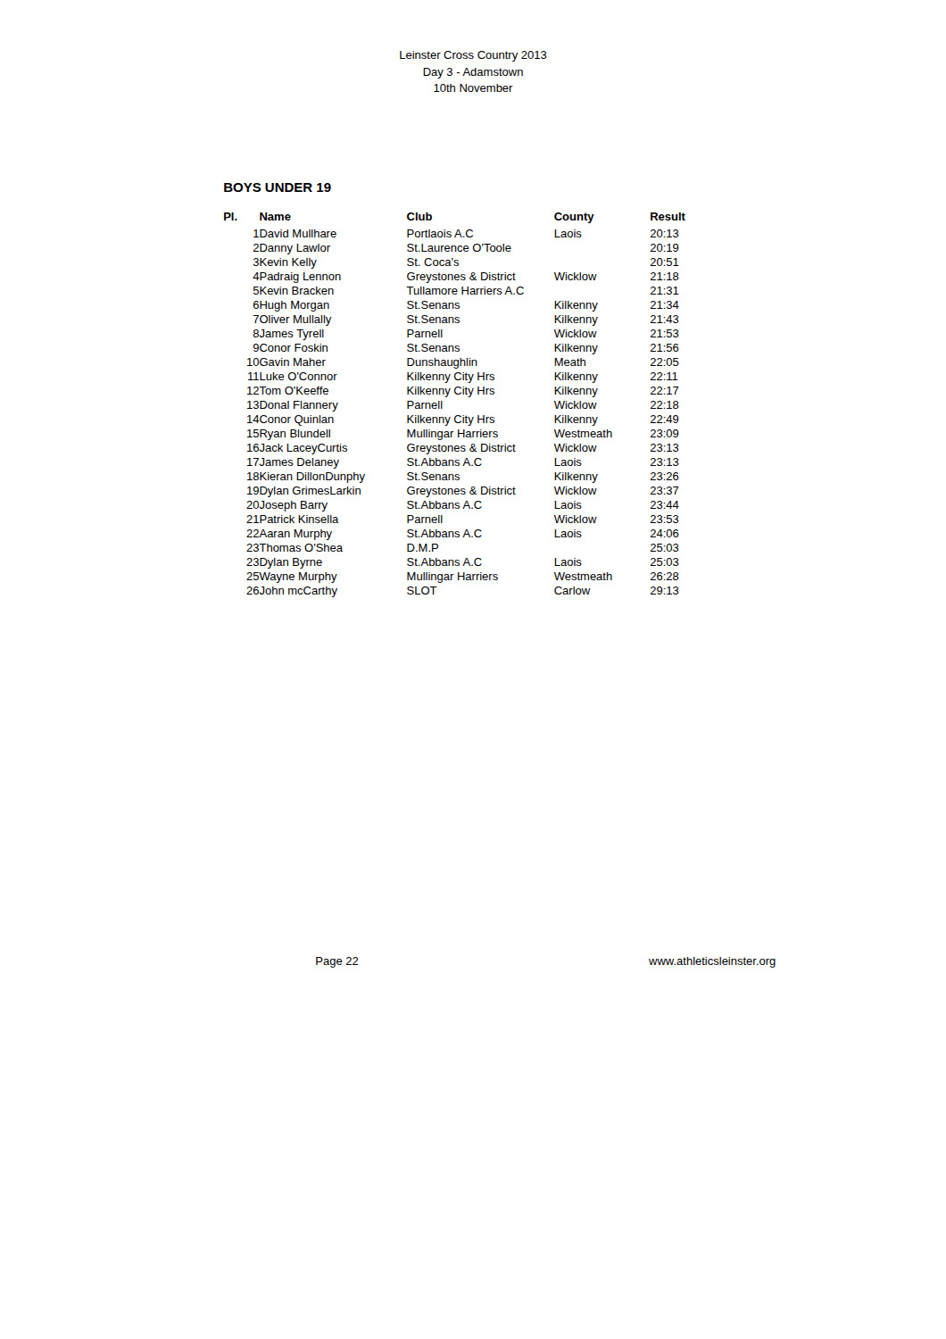Leinster Cross Country 2013
Day 3 - Adamstown
10th November
BOYS UNDER 19
| Pl. | Name | Club | County | Result |
| --- | --- | --- | --- | --- |
| 1 | David Mullhare | Portlaois A.C | Laois | 20:13 |
| 2 | Danny Lawlor | St.Laurence O'Toole | | 20:19 |
| 3 | Kevin Kelly | St. Coca's | | 20:51 |
| 4 | Padraig Lennon | Greystones & District | Wicklow | 21:18 |
| 5 | Kevin Bracken | Tullamore Harriers A.C | | 21:31 |
| 6 | Hugh Morgan | St.Senans | Kilkenny | 21:34 |
| 7 | Oliver Mullally | St.Senans | Kilkenny | 21:43 |
| 8 | James Tyrell | Parnell | Wicklow | 21:53 |
| 9 | Conor Foskin | St.Senans | Kilkenny | 21:56 |
| 10 | Gavin Maher | Dunshaughlin | Meath | 22:05 |
| 11 | Luke O'Connor | Kilkenny City Hrs | Kilkenny | 22:11 |
| 12 | Tom O'Keeffe | Kilkenny City Hrs | Kilkenny | 22:17 |
| 13 | Donal Flannery | Parnell | Wicklow | 22:18 |
| 14 | Conor Quinlan | Kilkenny City Hrs | Kilkenny | 22:49 |
| 15 | Ryan Blundell | Mullingar Harriers | Westmeath | 23:09 |
| 16 | Jack LaceyCurtis | Greystones & District | Wicklow | 23:13 |
| 17 | James Delaney | St.Abbans A.C | Laois | 23:13 |
| 18 | Kieran DillonDunphy | St.Senans | Kilkenny | 23:26 |
| 19 | Dylan GrimesLarkin | Greystones & District | Wicklow | 23:37 |
| 20 | Joseph Barry | St.Abbans A.C | Laois | 23:44 |
| 21 | Patrick Kinsella | Parnell | Wicklow | 23:53 |
| 22 | Aaran Murphy | St.Abbans A.C | Laois | 24:06 |
| 23 | Thomas O'Shea | D.M.P | | 25:03 |
| 23 | Dylan Byrne | St.Abbans A.C | Laois | 25:03 |
| 25 | Wayne Murphy | Mullingar Harriers | Westmeath | 26:28 |
| 26 | John mcCarthy | SLOT | Carlow | 29:13 |
Page 22 www.athleticsleinster.org